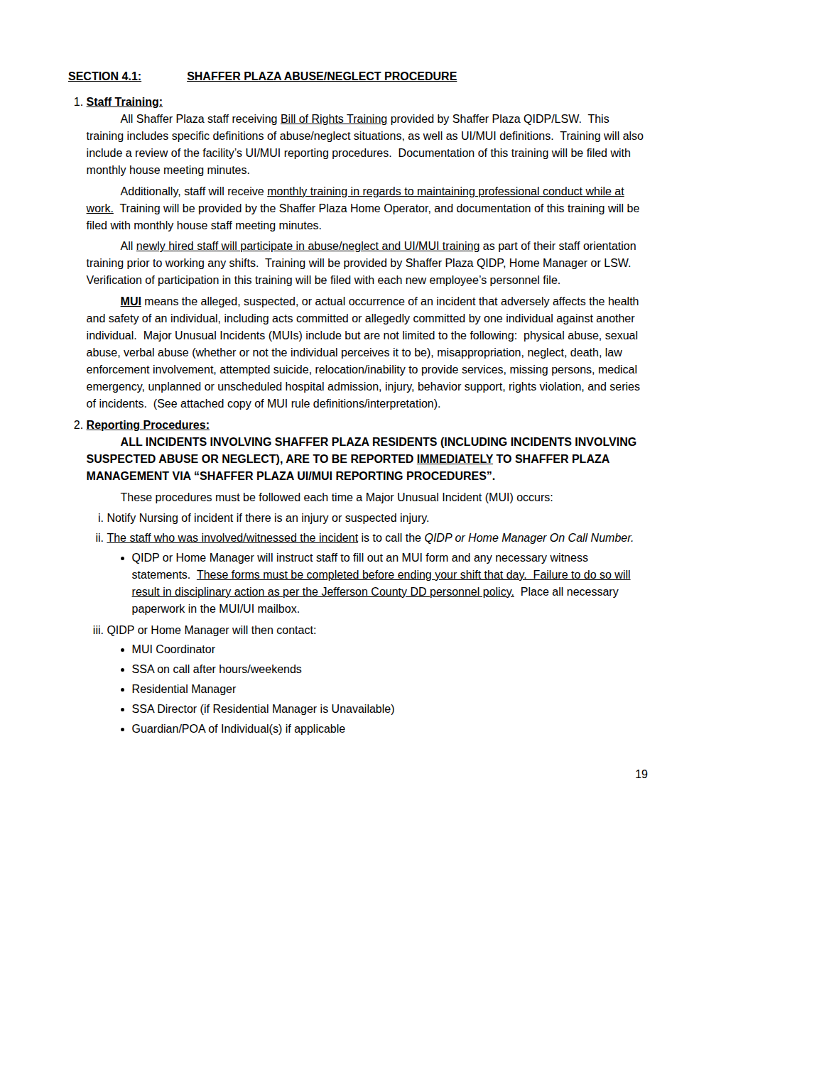SECTION 4.1: SHAFFER PLAZA ABUSE/NEGLECT PROCEDURE
Staff Training:
All Shaffer Plaza staff receiving Bill of Rights Training provided by Shaffer Plaza QIDP/LSW. This training includes specific definitions of abuse/neglect situations, as well as UI/MUI definitions. Training will also include a review of the facility’s UI/MUI reporting procedures. Documentation of this training will be filed with monthly house meeting minutes.
Additionally, staff will receive monthly training in regards to maintaining professional conduct while at work. Training will be provided by the Shaffer Plaza Home Operator, and documentation of this training will be filed with monthly house staff meeting minutes.
All newly hired staff will participate in abuse/neglect and UI/MUI training as part of their staff orientation training prior to working any shifts. Training will be provided by Shaffer Plaza QIDP, Home Manager or LSW. Verification of participation in this training will be filed with each new employee’s personnel file.
MUI means the alleged, suspected, or actual occurrence of an incident that adversely affects the health and safety of an individual, including acts committed or allegedly committed by one individual against another individual. Major Unusual Incidents (MUIs) include but are not limited to the following: physical abuse, sexual abuse, verbal abuse (whether or not the individual perceives it to be), misappropriation, neglect, death, law enforcement involvement, attempted suicide, relocation/inability to provide services, missing persons, medical emergency, unplanned or unscheduled hospital admission, injury, behavior support, rights violation, and series of incidents. (See attached copy of MUI rule definitions/interpretation).
Reporting Procedures:
ALL INCIDENTS INVOLVING SHAFFER PLAZA RESIDENTS (INCLUDING INCIDENTS INVOLVING SUSPECTED ABUSE OR NEGLECT), ARE TO BE REPORTED IMMEDIATELY TO SHAFFER PLAZA MANAGEMENT VIA “SHAFFER PLAZA UI/MUI REPORTING PROCEDURES”.
These procedures must be followed each time a Major Unusual Incident (MUI) occurs:
Notify Nursing of incident if there is an injury or suspected injury.
The staff who was involved/witnessed the incident is to call the QIDP or Home Manager On Call Number.
QIDP or Home Manager will instruct staff to fill out an MUI form and any necessary witness statements. These forms must be completed before ending your shift that day. Failure to do so will result in disciplinary action as per the Jefferson County DD personnel policy. Place all necessary paperwork in the MUI/UI mailbox.
QIDP or Home Manager will then contact:
MUI Coordinator
SSA on call after hours/weekends
Residential Manager
SSA Director (if Residential Manager is Unavailable)
Guardian/POA of Individual(s) if applicable
19